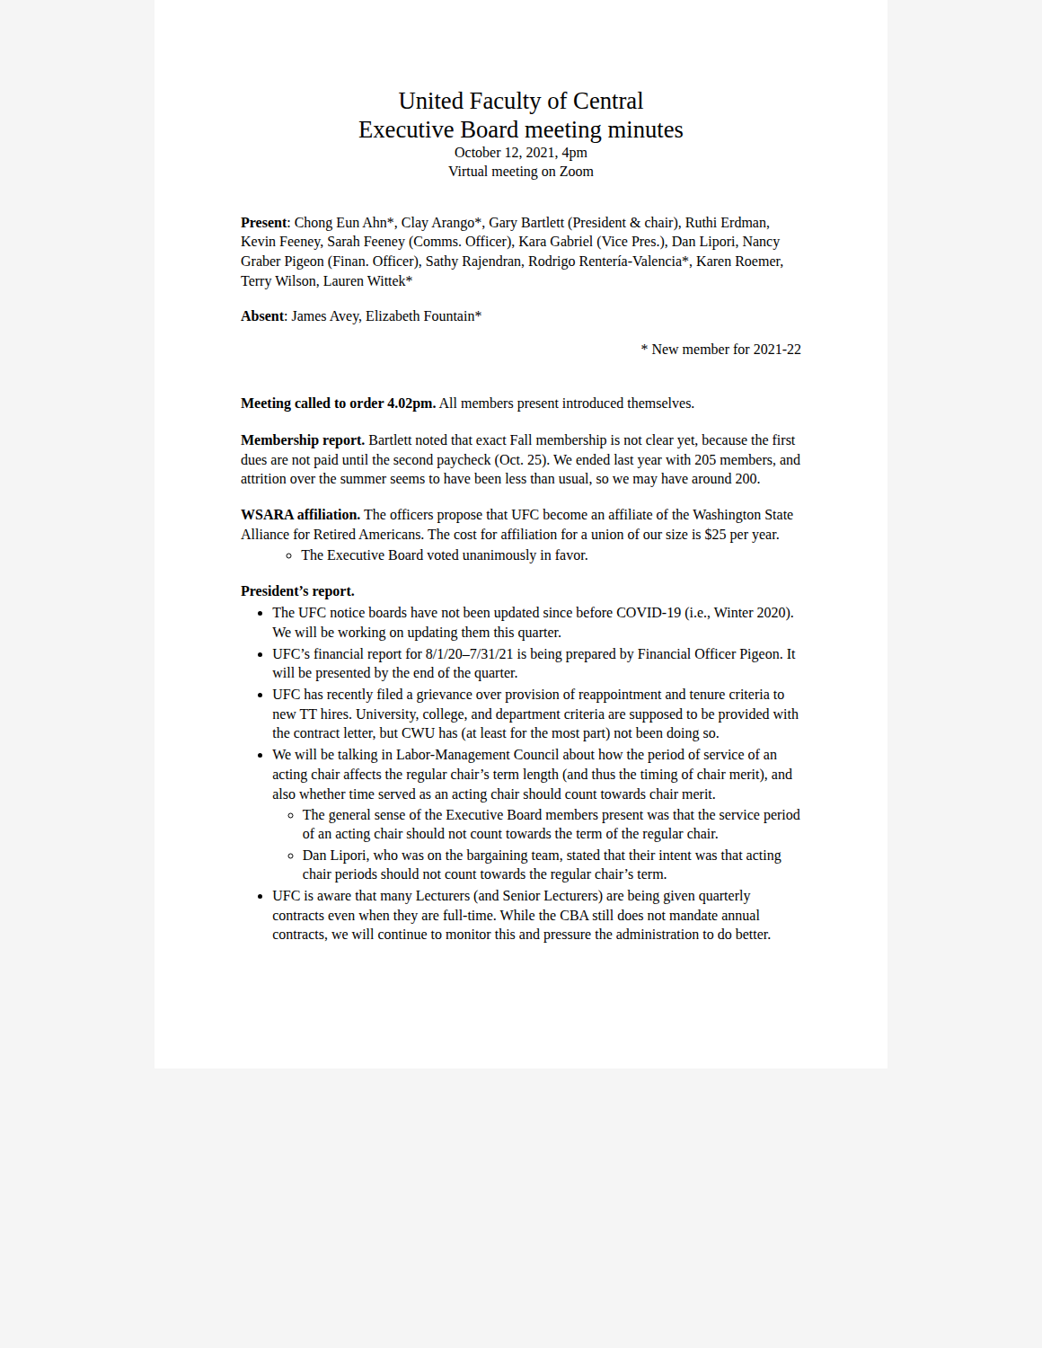United Faculty of Central
Executive Board meeting minutes
October 12, 2021, 4pm
Virtual meeting on Zoom
Present: Chong Eun Ahn*, Clay Arango*, Gary Bartlett (President & chair), Ruthi Erdman, Kevin Feeney, Sarah Feeney (Comms. Officer), Kara Gabriel (Vice Pres.), Dan Lipori, Nancy Graber Pigeon (Finan. Officer), Sathy Rajendran, Rodrigo Rentería-Valencia*, Karen Roemer, Terry Wilson, Lauren Wittek*
Absent: James Avey, Elizabeth Fountain*
* New member for 2021-22
Meeting called to order 4.02pm. All members present introduced themselves.
Membership report. Bartlett noted that exact Fall membership is not clear yet, because the first dues are not paid until the second paycheck (Oct. 25). We ended last year with 205 members, and attrition over the summer seems to have been less than usual, so we may have around 200.
WSARA affiliation. The officers propose that UFC become an affiliate of the Washington State Alliance for Retired Americans. The cost for affiliation for a union of our size is $25 per year.
The Executive Board voted unanimously in favor.
President’s report.
The UFC notice boards have not been updated since before COVID-19 (i.e., Winter 2020). We will be working on updating them this quarter.
UFC’s financial report for 8/1/20–7/31/21 is being prepared by Financial Officer Pigeon. It will be presented by the end of the quarter.
UFC has recently filed a grievance over provision of reappointment and tenure criteria to new TT hires. University, college, and department criteria are supposed to be provided with the contract letter, but CWU has (at least for the most part) not been doing so.
We will be talking in Labor-Management Council about how the period of service of an acting chair affects the regular chair’s term length (and thus the timing of chair merit), and also whether time served as an acting chair should count towards chair merit.
The general sense of the Executive Board members present was that the service period of an acting chair should not count towards the term of the regular chair.
Dan Lipori, who was on the bargaining team, stated that their intent was that acting chair periods should not count towards the regular chair’s term.
UFC is aware that many Lecturers (and Senior Lecturers) are being given quarterly contracts even when they are full-time. While the CBA still does not mandate annual contracts, we will continue to monitor this and pressure the administration to do better.